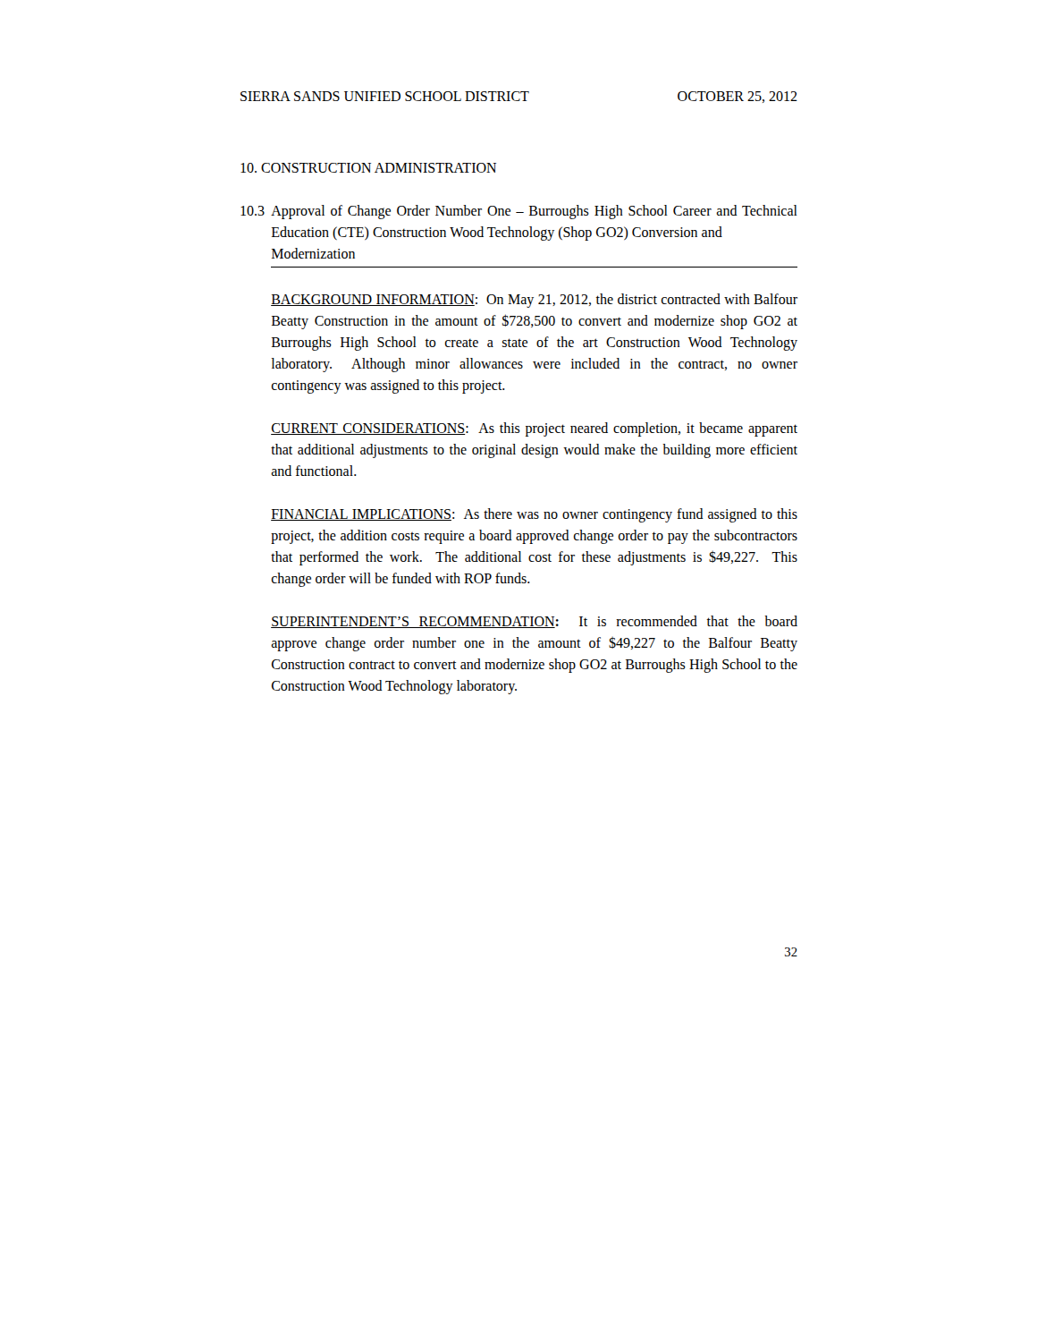Sierra Sands Unified School District October 25, 2012
10. CONSTRUCTION ADMINISTRATION
10.3
Approval of Change Order Number One – Burroughs High School Career and Technical Education (CTE) Construction Wood Technology (Shop GO2) Conversion and Modernization
BACKGROUND INFORMATION: On May 21, 2012, the district contracted with Balfour Beatty Construction in the amount of $728,500 to convert and modernize shop GO2 at Burroughs High School to create a state of the art Construction Wood Technology laboratory. Although minor allowances were included in the contract, no owner contingency was assigned to this project.
CURRENT CONSIDERATIONS: As this project neared completion, it became apparent that additional adjustments to the original design would make the building more efficient and functional.
FINANCIAL IMPLICATIONS: As there was no owner contingency fund assigned to this project, the addition costs require a board approved change order to pay the subcontractors that performed the work. The additional cost for these adjustments is $49,227. This change order will be funded with ROP funds.
SUPERINTENDENT’S RECOMMENDATION: It is recommended that the board approve change order number one in the amount of $49,227 to the Balfour Beatty Construction contract to convert and modernize shop GO2 at Burroughs High School to the Construction Wood Technology laboratory.
32